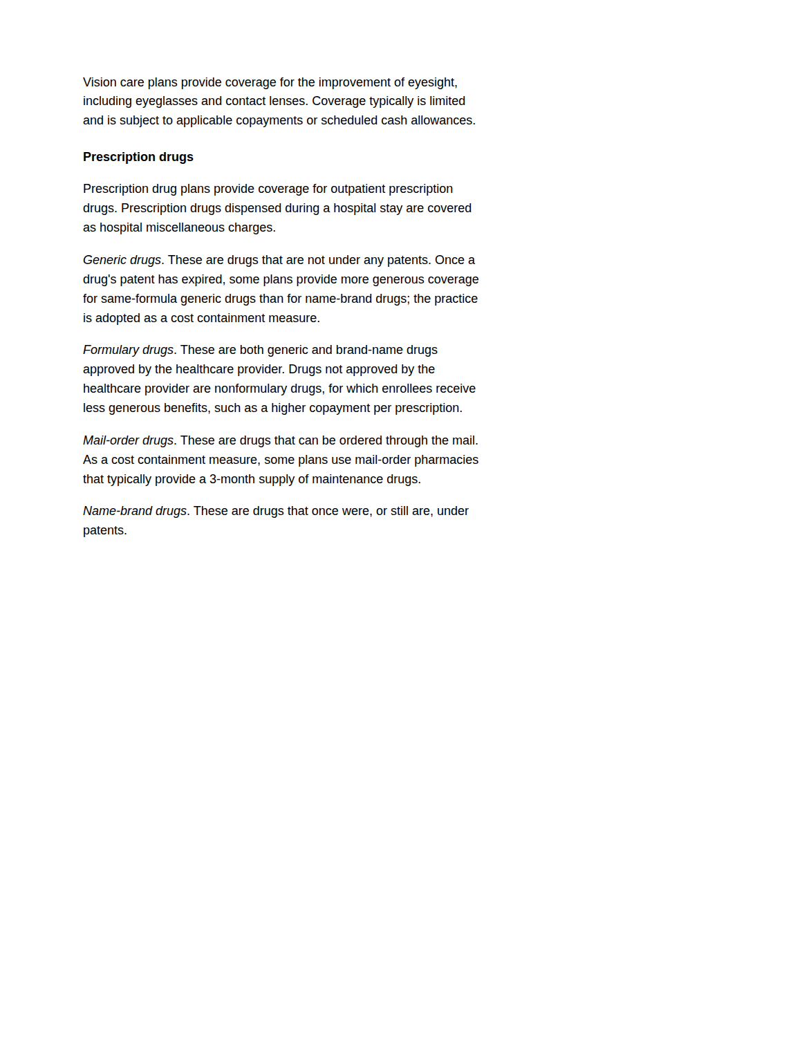Vision care plans provide coverage for the improvement of eyesight, including eyeglasses and contact lenses. Coverage typically is limited and is subject to applicable copayments or scheduled cash allowances.
Prescription drugs
Prescription drug plans provide coverage for outpatient prescription drugs. Prescription drugs dispensed during a hospital stay are covered as hospital miscellaneous charges.
Generic drugs. These are drugs that are not under any patents. Once a drug's patent has expired, some plans provide more generous coverage for same-formula generic drugs than for name-brand drugs; the practice is adopted as a cost containment measure.
Formulary drugs. These are both generic and brand-name drugs approved by the healthcare provider. Drugs not approved by the healthcare provider are nonformulary drugs, for which enrollees receive less generous benefits, such as a higher copayment per prescription.
Mail-order drugs. These are drugs that can be ordered through the mail. As a cost containment measure, some plans use mail-order pharmacies that typically provide a 3-month supply of maintenance drugs.
Name-brand drugs. These are drugs that once were, or still are, under patents.